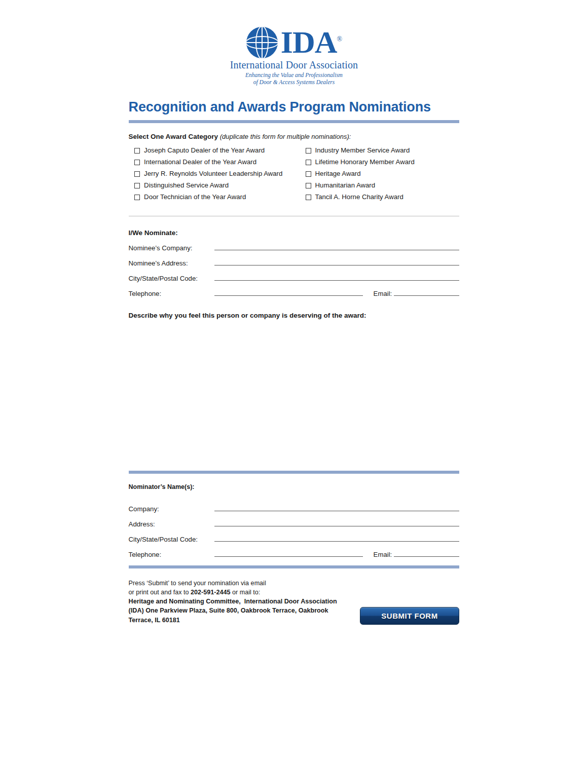IDA®
International Door Association
Enhancing the Value and Professionalism
of Door & Access Systems Dealers
Recognition and Awards Program Nominations
Select One Award Category (duplicate this form for multiple nominations):
Joseph Caputo Dealer of the Year Award
International Dealer of the Year Award
Jerry R. Reynolds Volunteer Leadership Award
Distinguished Service Award
Door Technician of the Year Award
Industry Member Service Award
Lifetime Honorary Member Award
Heritage Award
Humanitarian Award
Tancil A. Horne Charity Award
I/We Nominate:
Nominee’s Company:
Nominee’s Address:
City/State/Postal Code:
Telephone: Email:
Describe why you feel this person or company is deserving of the award:
Nominator’s Name(s):
Company:
Address:
City/State/Postal Code:
Telephone: Email:
Press ‘Submit’ to send your nomination via email
or print out and fax to 202-591-2445 or mail to:
Heritage and Nominating Committee, International Door Association (IDA) One Parkview Plaza, Suite 800, Oakbrook Terrace, Oakbrook Terrace, IL 60181
SUBMIT FORM